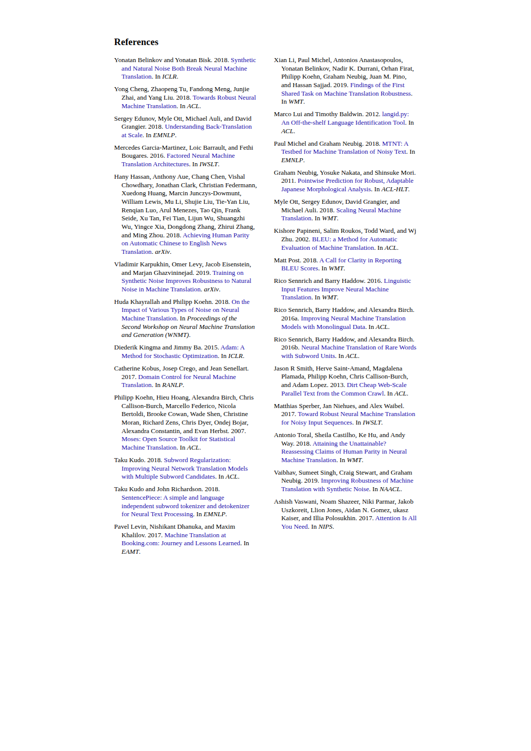References
Yonatan Belinkov and Yonatan Bisk. 2018. Synthetic and Natural Noise Both Break Neural Machine Translation. In ICLR.
Yong Cheng, Zhaopeng Tu, Fandong Meng, Junjie Zhai, and Yang Liu. 2018. Towards Robust Neural Machine Translation. In ACL.
Sergey Edunov, Myle Ott, Michael Auli, and David Grangier. 2018. Understanding Back-Translation at Scale. In EMNLP.
Mercedes Garcia-Martinez, Loic Barrault, and Fethi Bougares. 2016. Factored Neural Machine Translation Architectures. In IWSLT.
Hany Hassan, Anthony Aue, Chang Chen, Vishal Chowdhary, Jonathan Clark, Christian Federmann, Xuedong Huang, Marcin Junczys-Dowmunt, William Lewis, Mu Li, Shujie Liu, Tie-Yan Liu, Renqian Luo, Arul Menezes, Tao Qin, Frank Seide, Xu Tan, Fei Tian, Lijun Wu, Shuangzhi Wu, Yingce Xia, Dongdong Zhang, Zhirui Zhang, and Ming Zhou. 2018. Achieving Human Parity on Automatic Chinese to English News Translation. arXiv.
Vladimir Karpukhin, Omer Levy, Jacob Eisenstein, and Marjan Ghazvininejad. 2019. Training on Synthetic Noise Improves Robustness to Natural Noise in Machine Translation. arXiv.
Huda Khayrallah and Philipp Koehn. 2018. On the Impact of Various Types of Noise on Neural Machine Translation. In Proceedings of the Second Workshop on Neural Machine Translation and Generation (WNMT).
Diederik Kingma and Jimmy Ba. 2015. Adam: A Method for Stochastic Optimization. In ICLR.
Catherine Kobus, Josep Crego, and Jean Senellart. 2017. Domain Control for Neural Machine Translation. In RANLP.
Philipp Koehn, Hieu Hoang, Alexandra Birch, Chris Callison-Burch, Marcello Federico, Nicola Bertoldi, Brooke Cowan, Wade Shen, Christine Moran, Richard Zens, Chris Dyer, Ondej Bojar, Alexandra Constantin, and Evan Herbst. 2007. Moses: Open Source Toolkit for Statistical Machine Translation. In ACL.
Taku Kudo. 2018. Subword Regularization: Improving Neural Network Translation Models with Multiple Subword Candidates. In ACL.
Taku Kudo and John Richardson. 2018. SentencePiece: A simple and language independent subword tokenizer and detokenizer for Neural Text Processing. In EMNLP.
Pavel Levin, Nishikant Dhanuka, and Maxim Khalilov. 2017. Machine Translation at Booking.com: Journey and Lessons Learned. In EAMT.
Xian Li, Paul Michel, Antonios Anastasopoulos, Yonatan Belinkov, Nadir K. Durrani, Orhan Firat, Philipp Koehn, Graham Neubig, Juan M. Pino, and Hassan Sajjad. 2019. Findings of the First Shared Task on Machine Translation Robustness. In WMT.
Marco Lui and Timothy Baldwin. 2012. langid.py: An Off-the-shelf Language Identification Tool. In ACL.
Paul Michel and Graham Neubig. 2018. MTNT: A Testbed for Machine Translation of Noisy Text. In EMNLP.
Graham Neubig, Yosuke Nakata, and Shinsuke Mori. 2011. Pointwise Prediction for Robust, Adaptable Japanese Morphological Analysis. In ACL-HLT.
Myle Ott, Sergey Edunov, David Grangier, and Michael Auli. 2018. Scaling Neural Machine Translation. In WMT.
Kishore Papineni, Salim Roukos, Todd Ward, and Wj Zhu. 2002. BLEU: a Method for Automatic Evaluation of Machine Translation. In ACL.
Matt Post. 2018. A Call for Clarity in Reporting BLEU Scores. In WMT.
Rico Sennrich and Barry Haddow. 2016. Linguistic Input Features Improve Neural Machine Translation. In WMT.
Rico Sennrich, Barry Haddow, and Alexandra Birch. 2016a. Improving Neural Machine Translation Models with Monolingual Data. In ACL.
Rico Sennrich, Barry Haddow, and Alexandra Birch. 2016b. Neural Machine Translation of Rare Words with Subword Units. In ACL.
Jason R Smith, Herve Saint-Amand, Magdalena Plamada, Philipp Koehn, Chris Callison-Burch, and Adam Lopez. 2013. Dirt Cheap Web-Scale Parallel Text from the Common Crawl. In ACL.
Matthias Sperber, Jan Niehues, and Alex Waibel. 2017. Toward Robust Neural Machine Translation for Noisy Input Sequences. In IWSLT.
Antonio Toral, Sheila Castilho, Ke Hu, and Andy Way. 2018. Attaining the Unattainable? Reassessing Claims of Human Parity in Neural Machine Translation. In WMT.
Vaibhav, Sumeet Singh, Craig Stewart, and Graham Neubig. 2019. Improving Robustness of Machine Translation with Synthetic Noise. In NAACL.
Ashish Vaswani, Noam Shazeer, Niki Parmar, Jakob Uszkoreit, Llion Jones, Aidan N. Gomez, ukasz Kaiser, and Illia Polosukhin. 2017. Attention Is All You Need. In NIPS.